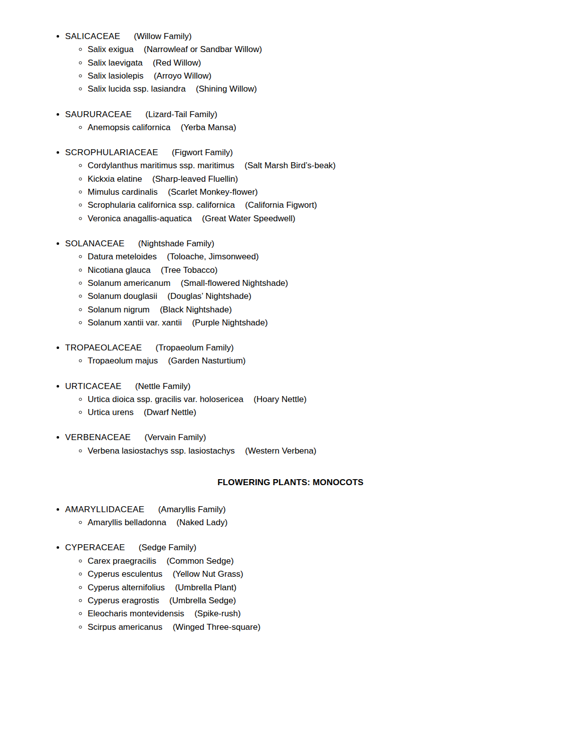SALICACEAE(Willow Family)
Salix exigua(Narrowleaf or Sandbar Willow)
Salix laevigata(Red Willow)
Salix lasiolepis(Arroyo Willow)
Salix lucida ssp. lasiandra(Shining Willow)
SAURURACEAE(Lizard-Tail Family)
Anemopsis californica(Yerba Mansa)
SCROPHULARIACEAE(Figwort Family)
Cordylanthus maritimus ssp. maritimus(Salt Marsh Bird’s-beak)
Kickxia elatine(Sharp-leaved Fluellin)
Mimulus cardinalis(Scarlet Monkey-flower)
Scrophularia californica ssp. californica(California Figwort)
Veronica anagallis-aquatica(Great Water Speedwell)
SOLANACEAE(Nightshade Family)
Datura meteloides(Toloache, Jimsonweed)
Nicotiana glauca(Tree Tobacco)
Solanum americanum(Small-flowered Nightshade)
Solanum douglasii(Douglas’ Nightshade)
Solanum nigrum(Black Nightshade)
Solanum xantii var. xantii(Purple Nightshade)
TROPAEOLACEAE(Tropaeolum Family)
Tropaeolum majus(Garden Nasturtium)
URTICACEAE(Nettle Family)
Urtica dioica ssp. gracilis var. holosericea(Hoary Nettle)
Urtica urens(Dwarf Nettle)
VERBENACEAE(Vervain Family)
Verbena lasiostachys ssp. lasiostachys(Western Verbena)
FLOWERING PLANTS: MONOCOTS
AMARYLLIDACEAE(Amaryllis Family)
Amaryllis belladonna(Naked Lady)
CYPERACEAE(Sedge Family)
Carex praegracilis(Common Sedge)
Cyperus esculentus(Yellow Nut Grass)
Cyperus alternifolius(Umbrella Plant)
Cyperus eragrostis(Umbrella Sedge)
Eleocharis montevidensis(Spike-rush)
Scirpus americanus(Winged Three-square)